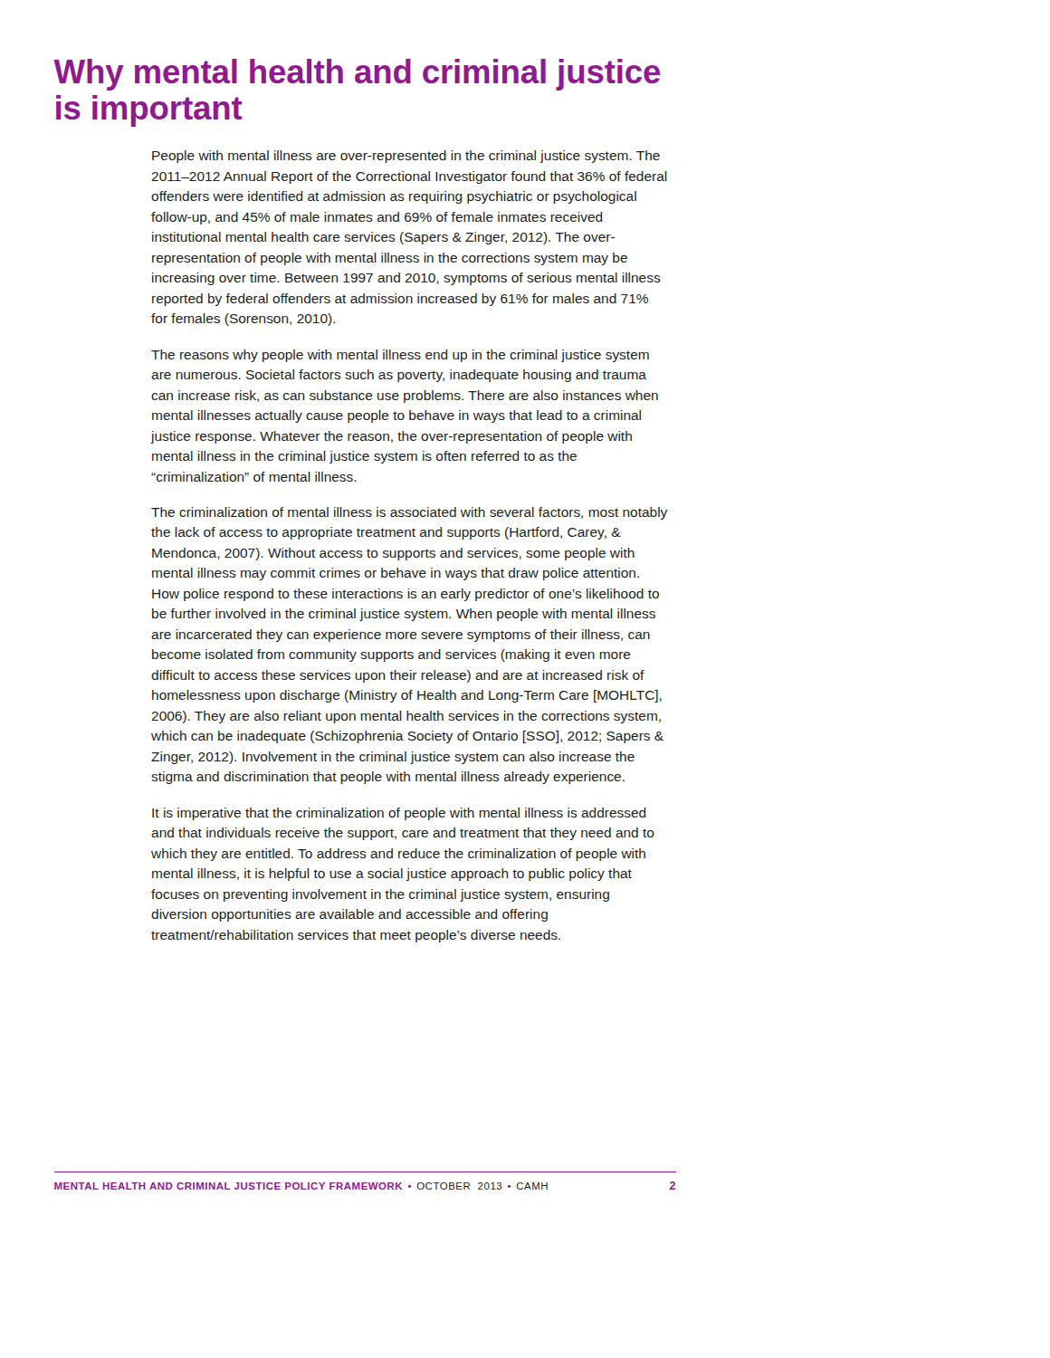Why mental health and criminal justice is important
People with mental illness are over-represented in the criminal justice system. The 2011–2012 Annual Report of the Correctional Investigator found that 36% of federal offenders were identified at admission as requiring psychiatric or psychological follow-up, and 45% of male inmates and 69% of female inmates received institutional mental health care services (Sapers & Zinger, 2012). The over-representation of people with mental illness in the corrections system may be increasing over time. Between 1997 and 2010, symptoms of serious mental illness reported by federal offenders at admission increased by 61% for males and 71% for females (Sorenson, 2010).
The reasons why people with mental illness end up in the criminal justice system are numerous. Societal factors such as poverty, inadequate housing and trauma can increase risk, as can substance use problems. There are also instances when mental illnesses actually cause people to behave in ways that lead to a criminal justice response. Whatever the reason, the over-representation of people with mental illness in the criminal justice system is often referred to as the “criminalization” of mental illness.
The criminalization of mental illness is associated with several factors, most notably the lack of access to appropriate treatment and supports (Hartford, Carey, & Mendonca, 2007). Without access to supports and services, some people with mental illness may commit crimes or behave in ways that draw police attention. How police respond to these interactions is an early predictor of one’s likelihood to be further involved in the criminal justice system. When people with mental illness are incarcerated they can experience more severe symptoms of their illness, can become isolated from community supports and services (making it even more difficult to access these services upon their release) and are at increased risk of homelessness upon discharge (Ministry of Health and Long-Term Care [MOHLTC], 2006). They are also reliant upon mental health services in the corrections system, which can be inadequate (Schizophrenia Society of Ontario [SSO], 2012; Sapers & Zinger, 2012). Involvement in the criminal justice system can also increase the stigma and discrimination that people with mental illness already experience.
It is imperative that the criminalization of people with mental illness is addressed and that individuals receive the support, care and treatment that they need and to which they are entitled. To address and reduce the criminalization of people with mental illness, it is helpful to use a social justice approach to public policy that focuses on preventing involvement in the criminal justice system, ensuring diversion opportunities are available and accessible and offering treatment/rehabilitation services that meet people’s diverse needs.
MENTAL HEALTH AND CRIMINAL JUSTICE POLICY FRAMEWORK•OCTOBER 2013•CAMH
2